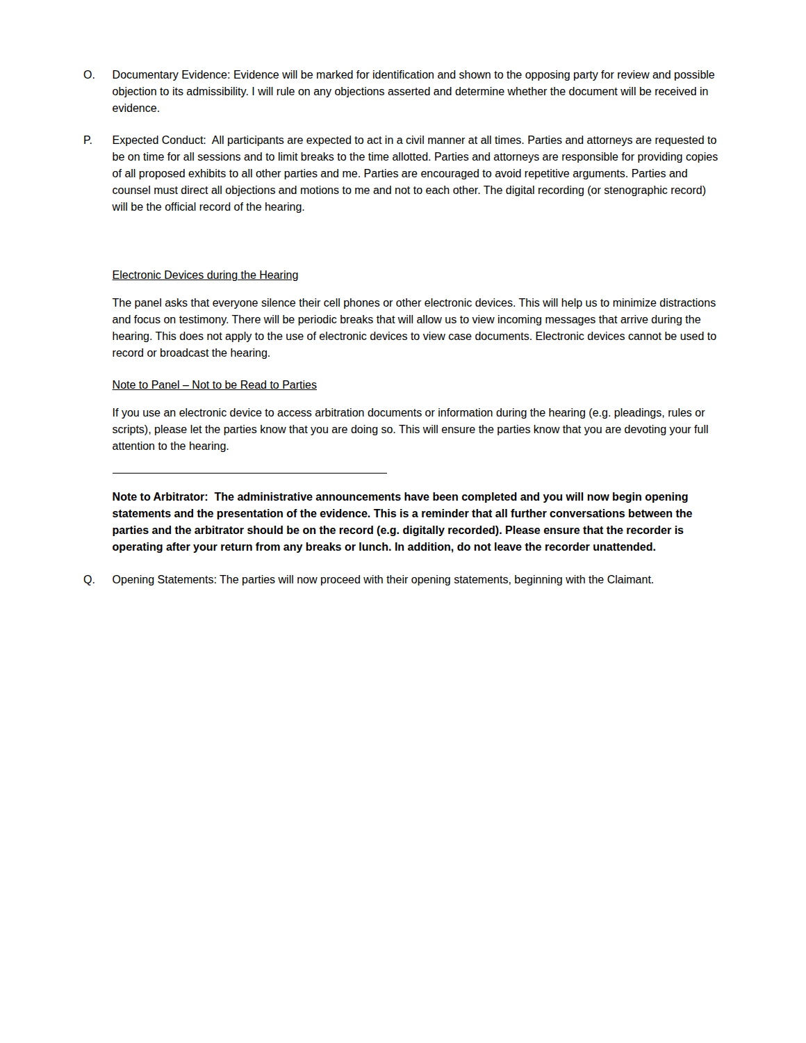O. Documentary Evidence: Evidence will be marked for identification and shown to the opposing party for review and possible objection to its admissibility. I will rule on any objections asserted and determine whether the document will be received in evidence.
P. Expected Conduct: All participants are expected to act in a civil manner at all times. Parties and attorneys are requested to be on time for all sessions and to limit breaks to the time allotted. Parties and attorneys are responsible for providing copies of all proposed exhibits to all other parties and me. Parties are encouraged to avoid repetitive arguments. Parties and counsel must direct all objections and motions to me and not to each other. The digital recording (or stenographic record) will be the official record of the hearing.
Electronic Devices during the Hearing
The panel asks that everyone silence their cell phones or other electronic devices. This will help us to minimize distractions and focus on testimony. There will be periodic breaks that will allow us to view incoming messages that arrive during the hearing. This does not apply to the use of electronic devices to view case documents. Electronic devices cannot be used to record or broadcast the hearing.
Note to Panel – Not to be Read to Parties
If you use an electronic device to access arbitration documents or information during the hearing (e.g. pleadings, rules or scripts), please let the parties know that you are doing so. This will ensure the parties know that you are devoting your full attention to the hearing.
Note to Arbitrator: The administrative announcements have been completed and you will now begin opening statements and the presentation of the evidence. This is a reminder that all further conversations between the parties and the arbitrator should be on the record (e.g. digitally recorded). Please ensure that the recorder is operating after your return from any breaks or lunch. In addition, do not leave the recorder unattended.
Q. Opening Statements: The parties will now proceed with their opening statements, beginning with the Claimant.